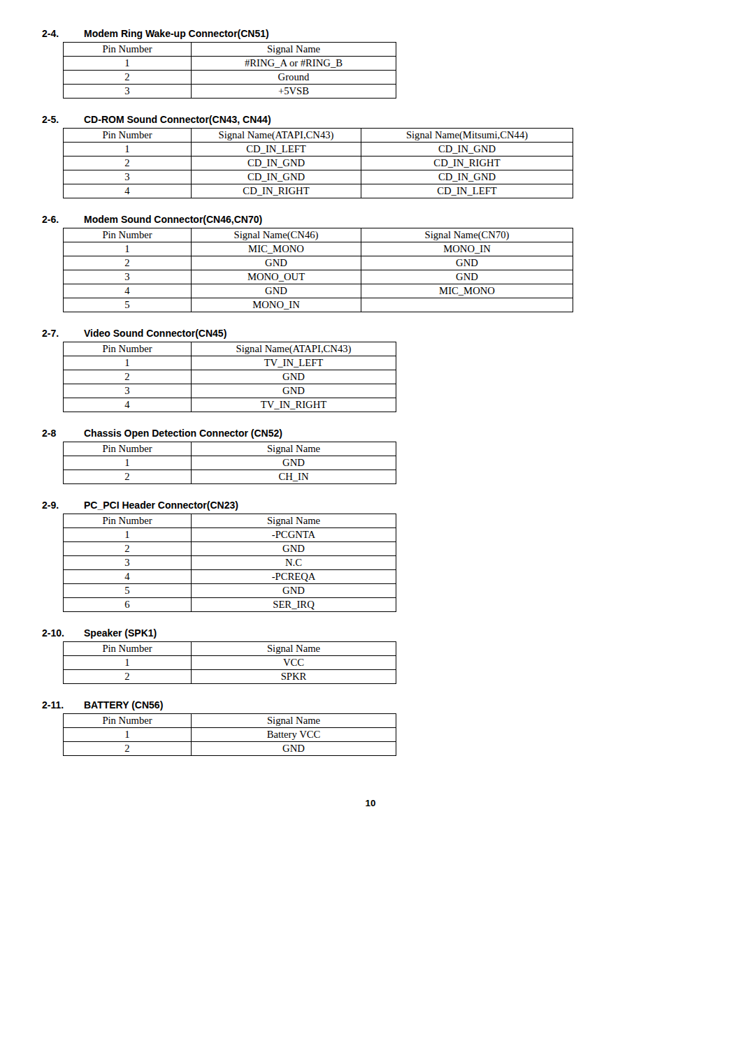2-4. Modem Ring Wake-up Connector(CN51)
| Pin Number | Signal Name |
| --- | --- |
| 1 | #RING_A or #RING_B |
| 2 | Ground |
| 3 | +5VSB |
2-5. CD-ROM Sound Connector(CN43, CN44)
| Pin Number | Signal Name(ATAPI,CN43) | Signal Name(Mitsumi,CN44) |
| --- | --- | --- |
| 1 | CD_IN_LEFT | CD_IN_GND |
| 2 | CD_IN_GND | CD_IN_RIGHT |
| 3 | CD_IN_GND | CD_IN_GND |
| 4 | CD_IN_RIGHT | CD_IN_LEFT |
2-6. Modem Sound Connector(CN46,CN70)
| Pin Number | Signal Name(CN46) | Signal Name(CN70) |
| --- | --- | --- |
| 1 | MIC_MONO | MONO_IN |
| 2 | GND | GND |
| 3 | MONO_OUT | GND |
| 4 | GND | MIC_MONO |
| 5 | MONO_IN | |
2-7. Video Sound Connector(CN45)
| Pin Number | Signal Name(ATAPI,CN43) |
| --- | --- |
| 1 | TV_IN_LEFT |
| 2 | GND |
| 3 | GND |
| 4 | TV_IN_RIGHT |
2-8 Chassis Open Detection Connector (CN52)
| Pin Number | Signal Name |
| --- | --- |
| 1 | GND |
| 2 | CH_IN |
2-9. PC_PCI Header Connector(CN23)
| Pin Number | Signal Name |
| --- | --- |
| 1 | -PCGNTA |
| 2 | GND |
| 3 | N.C |
| 4 | -PCREQA |
| 5 | GND |
| 6 | SER_IRQ |
2-10. Speaker (SPK1)
| Pin Number | Signal Name |
| --- | --- |
| 1 | VCC |
| 2 | SPKR |
2-11. BATTERY (CN56)
| Pin Number | Signal Name |
| --- | --- |
| 1 | Battery VCC |
| 2 | GND |
10